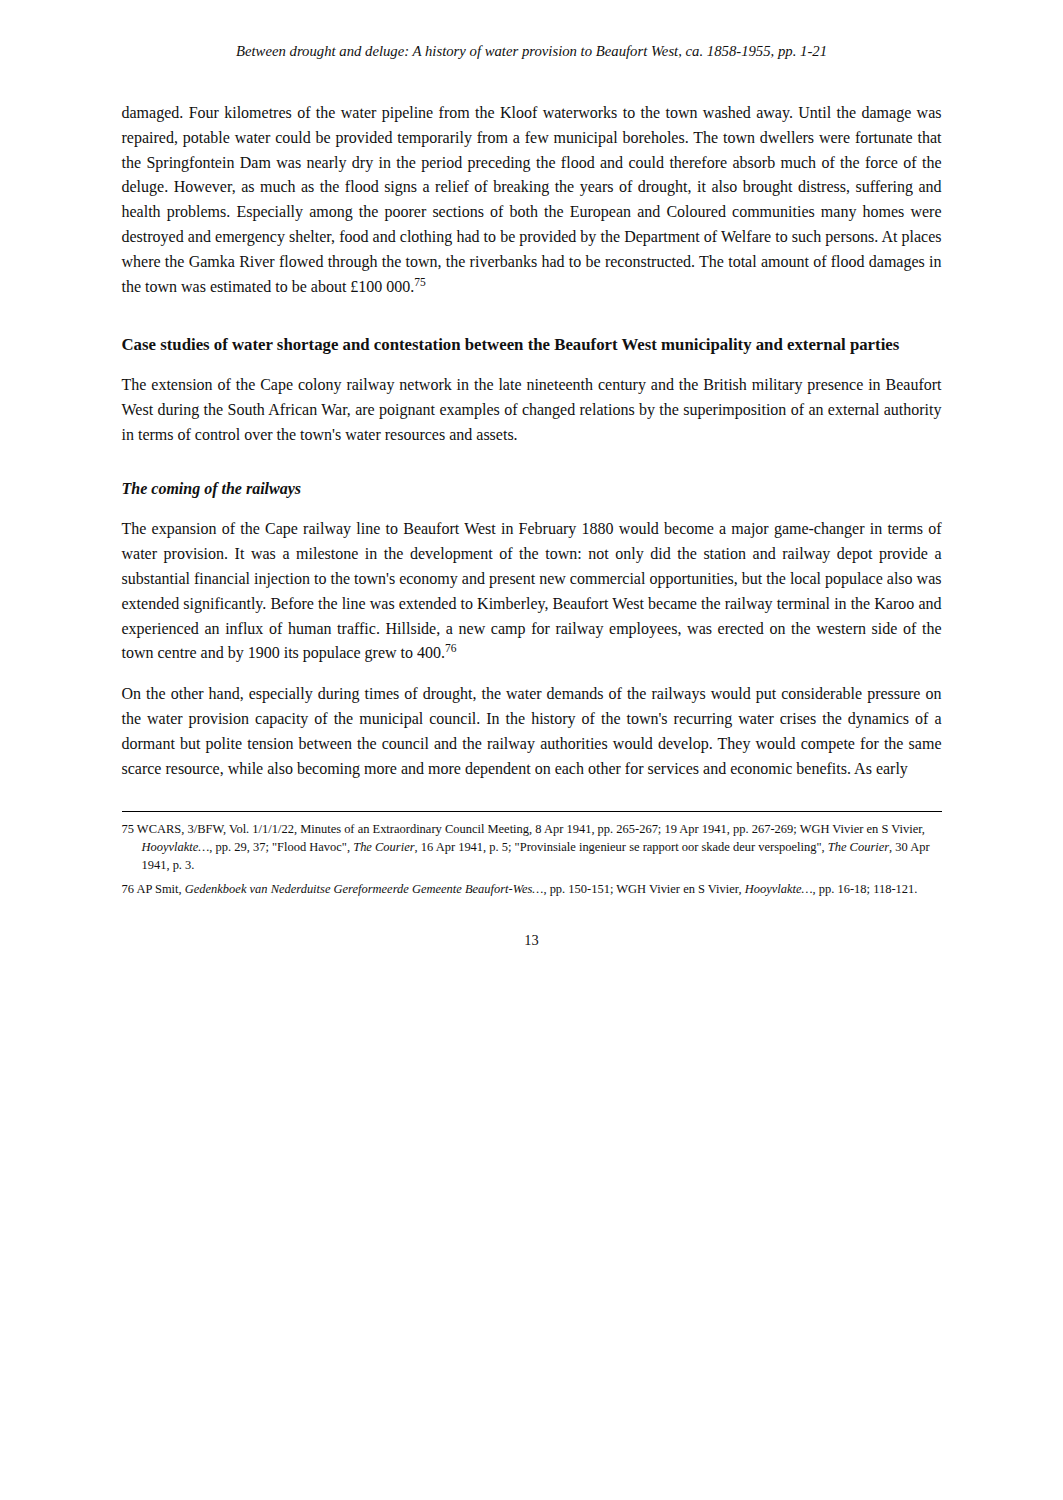Between drought and deluge: A history of water provision to Beaufort West, ca. 1858-1955, pp. 1-21
damaged. Four kilometres of the water pipeline from the Kloof waterworks to the town washed away. Until the damage was repaired, potable water could be provided temporarily from a few municipal boreholes. The town dwellers were fortunate that the Springfontein Dam was nearly dry in the period preceding the flood and could therefore absorb much of the force of the deluge. However, as much as the flood signs a relief of breaking the years of drought, it also brought distress, suffering and health problems. Especially among the poorer sections of both the European and Coloured communities many homes were destroyed and emergency shelter, food and clothing had to be provided by the Department of Welfare to such persons. At places where the Gamka River flowed through the town, the riverbanks had to be reconstructed. The total amount of flood damages in the town was estimated to be about £100 000.75
Case studies of water shortage and contestation between the Beaufort West municipality and external parties
The extension of the Cape colony railway network in the late nineteenth century and the British military presence in Beaufort West during the South African War, are poignant examples of changed relations by the superimposition of an external authority in terms of control over the town's water resources and assets.
The coming of the railways
The expansion of the Cape railway line to Beaufort West in February 1880 would become a major game-changer in terms of water provision. It was a milestone in the development of the town: not only did the station and railway depot provide a substantial financial injection to the town's economy and present new commercial opportunities, but the local populace also was extended significantly. Before the line was extended to Kimberley, Beaufort West became the railway terminal in the Karoo and experienced an influx of human traffic. Hillside, a new camp for railway employees, was erected on the western side of the town centre and by 1900 its populace grew to 400.76
On the other hand, especially during times of drought, the water demands of the railways would put considerable pressure on the water provision capacity of the municipal council. In the history of the town's recurring water crises the dynamics of a dormant but polite tension between the council and the railway authorities would develop. They would compete for the same scarce resource, while also becoming more and more dependent on each other for services and economic benefits. As early
75 WCARS, 3/BFW, Vol. 1/1/1/22, Minutes of an Extraordinary Council Meeting, 8 Apr 1941, pp. 265-267; 19 Apr 1941, pp. 267-269; WGH Vivier en S Vivier, Hooyvlakte…, pp. 29, 37; "Flood Havoc", The Courier, 16 Apr 1941, p. 5; "Provinsiale ingenieur se rapport oor skade deur verspoeling", The Courier, 30 Apr 1941, p. 3.
76 AP Smit, Gedenkboek van Nederduitse Gereformeerde Gemeente Beaufort-Wes…, pp. 150-151; WGH Vivier en S Vivier, Hooyvlakte…, pp. 16-18; 118-121.
13